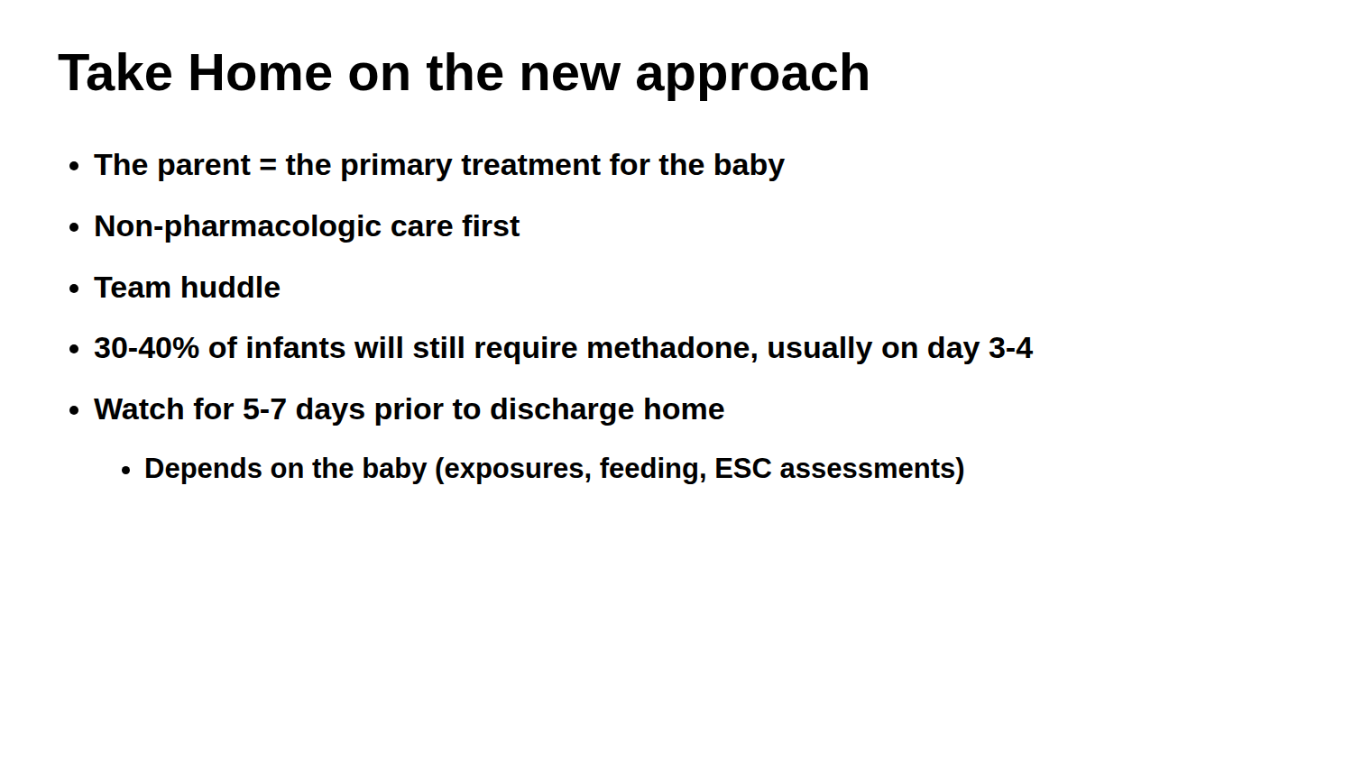Take Home on the new approach
The parent = the primary treatment for the baby
Non-pharmacologic care first
Team huddle
30-40% of infants will still require methadone, usually on day 3-4
Watch for 5-7 days prior to discharge home
Depends on the baby (exposures, feeding, ESC assessments)